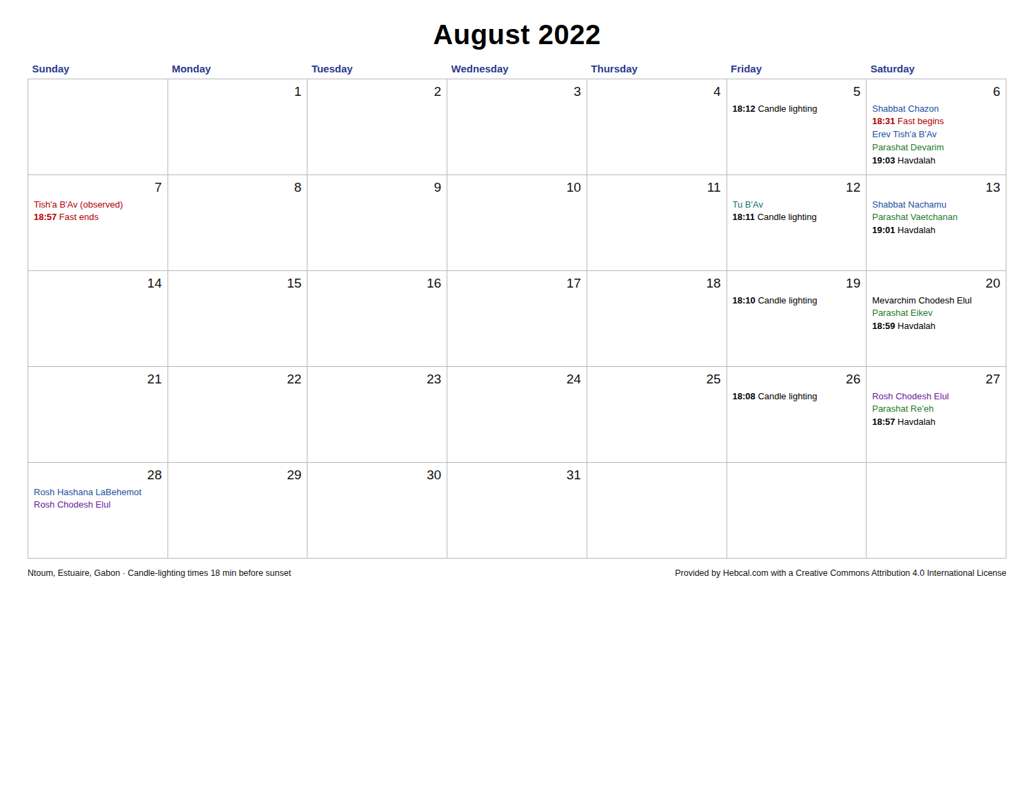August 2022
| Sunday | Monday | Tuesday | Wednesday | Thursday | Friday | Saturday |
| --- | --- | --- | --- | --- | --- | --- |
| | 1 | 2 | 3 | 4 | 5 18:12 Candle lighting | 6 Shabbat Chazon 18:31 Fast begins Erev Tish'a B'Av Parashat Devarim 19:03 Havdalah |
| 7 Tish'a B'Av (observed) 18:57 Fast ends | 8 | 9 | 10 | 11 | 12 Tu B'Av 18:11 Candle lighting | 13 Shabbat Nachamu Parashat Vaetchanan 19:01 Havdalah |
| 14 | 15 | 16 | 17 | 18 | 19 18:10 Candle lighting | 20 Mevarchim Chodesh Elul Parashat Eikev 18:59 Havdalah |
| 21 | 22 | 23 | 24 | 25 | 26 18:08 Candle lighting | 27 Rosh Chodesh Elul Parashat Re'eh 18:57 Havdalah |
| 28 Rosh Hashana LaBehemot Rosh Chodesh Elul | 29 | 30 | 31 | | | |
Ntoum, Estuaire, Gabon · Candle-lighting times 18 min before sunset
Provided by Hebcal.com with a Creative Commons Attribution 4.0 International License